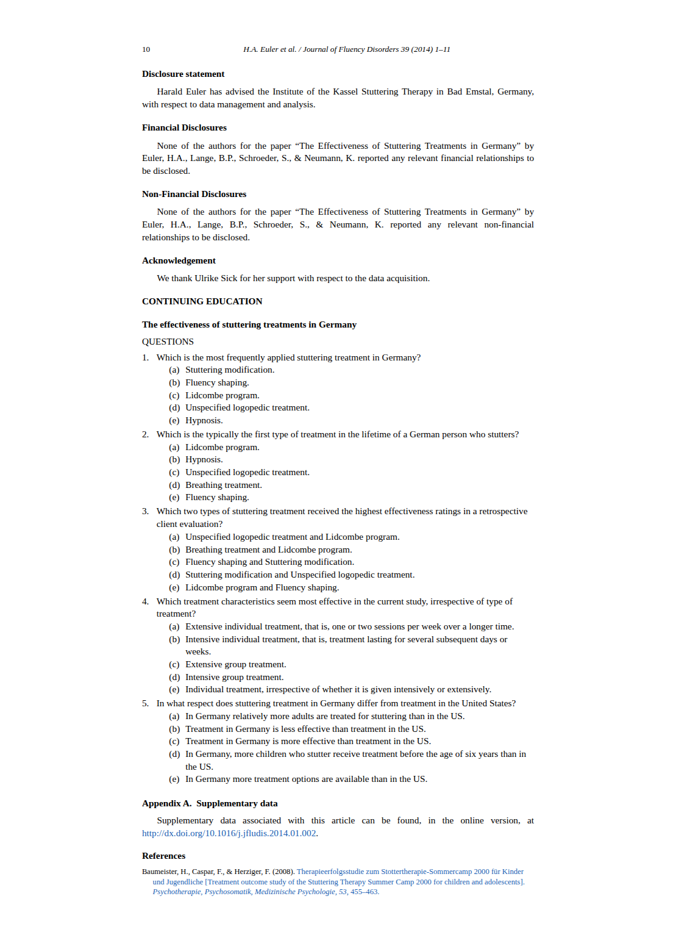10 H.A. Euler et al. / Journal of Fluency Disorders 39 (2014) 1–11
Disclosure statement
Harald Euler has advised the Institute of the Kassel Stuttering Therapy in Bad Emstal, Germany, with respect to data management and analysis.
Financial Disclosures
None of the authors for the paper “The Effectiveness of Stuttering Treatments in Germany” by Euler, H.A., Lange, B.P., Schroeder, S., & Neumann, K. reported any relevant financial relationships to be disclosed.
Non-Financial Disclosures
None of the authors for the paper “The Effectiveness of Stuttering Treatments in Germany” by Euler, H.A., Lange, B.P., Schroeder, S., & Neumann, K. reported any relevant non-financial relationships to be disclosed.
Acknowledgement
We thank Ulrike Sick for her support with respect to the data acquisition.
CONTINUING EDUCATION
The effectiveness of stuttering treatments in Germany
QUESTIONS
Which is the most frequently applied stuttering treatment in Germany?
Stuttering modification.
Fluency shaping.
Lidcombe program.
Unspecified logopedic treatment.
Hypnosis.
Which is the typically the first type of treatment in the lifetime of a German person who stutters?
Lidcombe program.
Hypnosis.
Unspecified logopedic treatment.
Breathing treatment.
Fluency shaping.
Which two types of stuttering treatment received the highest effectiveness ratings in a retrospective client evaluation?
Unspecified logopedic treatment and Lidcombe program.
Breathing treatment and Lidcombe program.
Fluency shaping and Stuttering modification.
Stuttering modification and Unspecified logopedic treatment.
Lidcombe program and Fluency shaping.
Which treatment characteristics seem most effective in the current study, irrespective of type of treatment?
Extensive individual treatment, that is, one or two sessions per week over a longer time.
Intensive individual treatment, that is, treatment lasting for several subsequent days or weeks.
Extensive group treatment.
Intensive group treatment.
Individual treatment, irrespective of whether it is given intensively or extensively.
In what respect does stuttering treatment in Germany differ from treatment in the United States?
In Germany relatively more adults are treated for stuttering than in the US.
Treatment in Germany is less effective than treatment in the US.
Treatment in Germany is more effective than treatment in the US.
In Germany, more children who stutter receive treatment before the age of six years than in the US.
In Germany more treatment options are available than in the US.
Appendix A. Supplementary data
Supplementary data associated with this article can be found, in the online version, at http://dx.doi.org/10.1016/j.jfludis.2014.01.002.
References
Baumeister, H., Caspar, F., & Herziger, F. (2008). Therapieerfolgsstudie zum Stottertherapie-Sommercamp 2000 für Kinder und Jugendliche [Treatment outcome study of the Stuttering Therapy Summer Camp 2000 for children and adolescents]. Psychotherapie, Psychosomatik, Medizinische Psychologie, 53, 455–463.